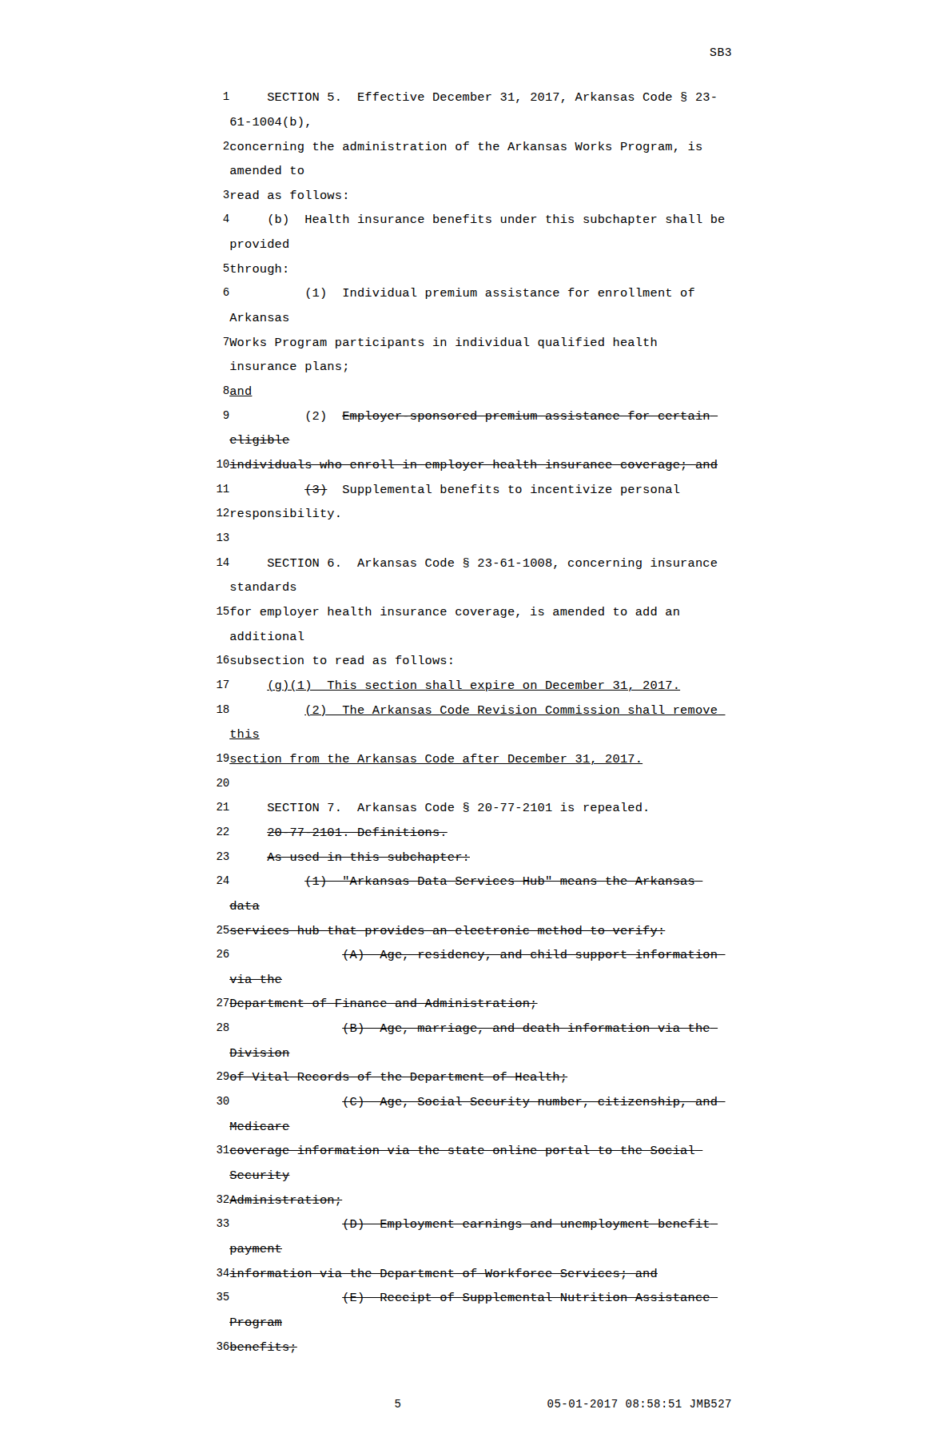SB3
| 1 | SECTION 5. Effective December 31, 2017, Arkansas Code § 23-61-1004(b), |
| 2 | concerning the administration of the Arkansas Works Program, is amended to |
| 3 | read as follows: |
| 4 | (b) Health insurance benefits under this subchapter shall be provided |
| 5 | through: |
| 6 | (1) Individual premium assistance for enrollment of Arkansas |
| 7 | Works Program participants in individual qualified health insurance plans; |
| 8 | and |
| 9 | (2) Employer-sponsored premium assistance for certain eligible |
| 10 | individuals who enroll in employer health insurance coverage; and |
| 11 | (3) Supplemental benefits to incentivize personal |
| 12 | responsibility. |
| 13 | |
| 14 | SECTION 6. Arkansas Code § 23-61-1008, concerning insurance standards |
| 15 | for employer health insurance coverage, is amended to add an additional |
| 16 | subsection to read as follows: |
| 17 | (g)(1) This section shall expire on December 31, 2017. |
| 18 | (2) The Arkansas Code Revision Commission shall remove this |
| 19 | section from the Arkansas Code after December 31, 2017. |
| 20 | |
| 21 | SECTION 7. Arkansas Code § 20-77-2101 is repealed. |
| 22 | 20-77-2101. Definitions. |
| 23 | As used in this subchapter: |
| 24 | (1) "Arkansas Data Services Hub" means the Arkansas data |
| 25 | services hub that provides an electronic method to verify: |
| 26 | (A) Age, residency, and child support information via the |
| 27 | Department of Finance and Administration; |
| 28 | (B) Age, marriage, and death information via the Division |
| 29 | of Vital Records of the Department of Health; |
| 30 | (C) Age, Social Security number, citizenship, and Medicare |
| 31 | coverage information via the state online portal to the Social Security |
| 32 | Administration; |
| 33 | (D) Employment earnings and unemployment benefit payment |
| 34 | information via the Department of Workforce Services; and |
| 35 | (E) Receipt of Supplemental Nutrition Assistance Program |
| 36 | benefits; |
5 05-01-2017 08:58:51 JMB527